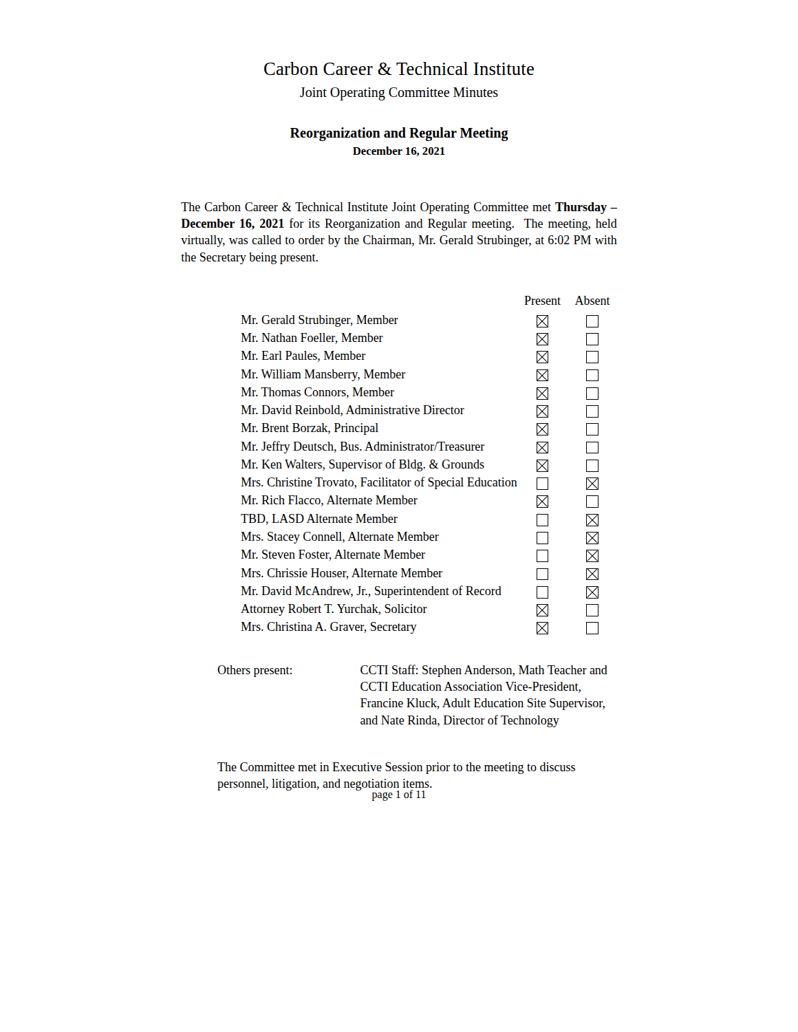Carbon Career & Technical Institute
Joint Operating Committee Minutes
Reorganization and Regular Meeting
December 16, 2021
The Carbon Career & Technical Institute Joint Operating Committee met Thursday – December 16, 2021 for its Reorganization and Regular meeting. The meeting, held virtually, was called to order by the Chairman, Mr. Gerald Strubinger, at 6:02 PM with the Secretary being present.
| | | Present | Absent |
| --- | --- | --- | --- |
| | Mr. Gerald Strubinger, Member | | |
| | Mr. Nathan Foeller, Member | | |
| | Mr. Earl Paules, Member | | |
| | Mr. William Mansberry, Member | | |
| | Mr. Thomas Connors, Member | | |
| | Mr. David Reinbold, Administrative Director | | |
| | Mr. Brent Borzak, Principal | | |
| | Mr. Jeffry Deutsch, Bus. Administrator/Treasurer | | |
| | Mr. Ken Walters, Supervisor of Bldg. & Grounds | | |
| | Mrs. Christine Trovato, Facilitator of Special Education | | |
| | Mr. Rich Flacco, Alternate Member | | |
| | TBD, LASD Alternate Member | | |
| | Mrs. Stacey Connell, Alternate Member | | |
| | Mr. Steven Foster, Alternate Member | | |
| | Mrs. Chrissie Houser, Alternate Member | | |
| | Mr. David McAndrew, Jr., Superintendent of Record | | |
| | Attorney Robert T. Yurchak, Solicitor | | |
| | Mrs. Christina A. Graver, Secretary | | |
| Others present: | CCTI Staff: Stephen Anderson, Math Teacher and CCTI Education Association Vice-President, Francine Kluck, Adult Education Site Supervisor, and Nate Rinda, Director of Technology |
The Committee met in Executive Session prior to the meeting to discuss personnel, litigation, and negotiation items.
page 1 of 11